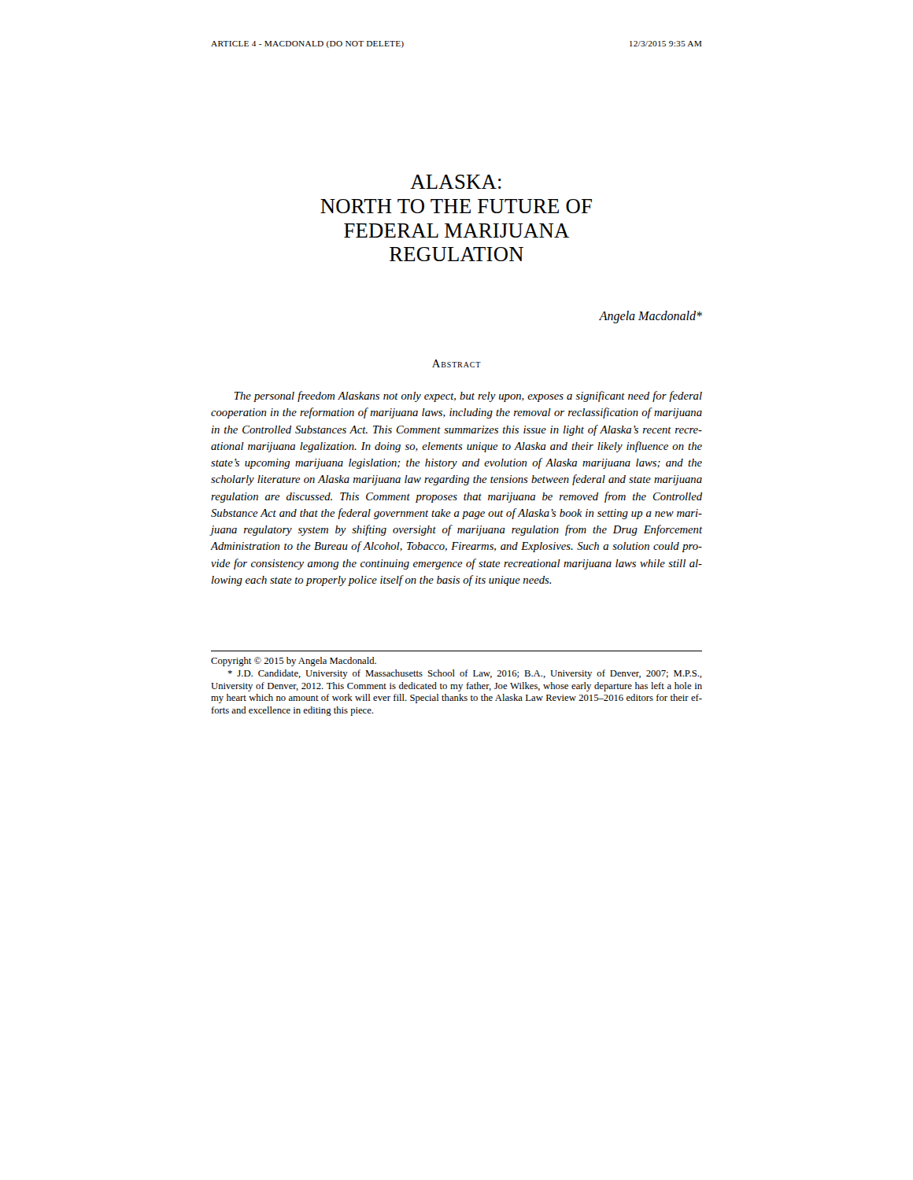Article 4 - Macdonald (Do Not Delete) 12/3/2015 9:35 AM
ALASKA:
NORTH TO THE FUTURE OF
FEDERAL MARIJUANA
REGULATION
Angela Macdonald*
Abstract
The personal freedom Alaskans not only expect, but rely upon, exposes a significant need for federal cooperation in the reformation of marijuana laws, including the removal or reclassification of marijuana in the Controlled Substances Act. This Comment summarizes this issue in light of Alaska’s recent recreational marijuana legalization. In doing so, elements unique to Alaska and their likely influence on the state’s upcoming marijuana legislation; the history and evolution of Alaska marijuana laws; and the scholarly literature on Alaska marijuana law regarding the tensions between federal and state marijuana regulation are discussed. This Comment proposes that marijuana be removed from the Controlled Substance Act and that the federal government take a page out of Alaska’s book in setting up a new marijuana regulatory system by shifting oversight of marijuana regulation from the Drug Enforcement Administration to the Bureau of Alcohol, Tobacco, Firearms, and Explosives. Such a solution could provide for consistency among the continuing emergence of state recreational marijuana laws while still allowing each state to properly police itself on the basis of its unique needs.
Copyright © 2015 by Angela Macdonald.
* J.D. Candidate, University of Massachusetts School of Law, 2016; B.A., University of Denver, 2007; M.P.S., University of Denver, 2012. This Comment is dedicated to my father, Joe Wilkes, whose early departure has left a hole in my heart which no amount of work will ever fill. Special thanks to the Alaska Law Review 2015–2016 editors for their efforts and excellence in editing this piece.